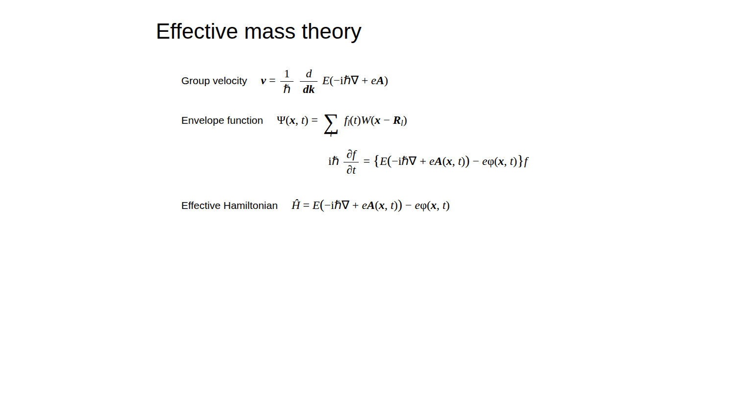Effective mass theory
Group velocity
v = 1 ℏ d dk E(−iℏ∇ + eA)
Envelope function
Ψ(x, t) = ∑l fl(t)W(x − Rl)
iℏ ∂f ∂t = {E(−iℏ∇ + eA(x, t)) − eφ(x, t)}f
Effective Hamiltonian
Ĥ = E(−iℏ∇ + eA(x, t)) − eφ(x, t)